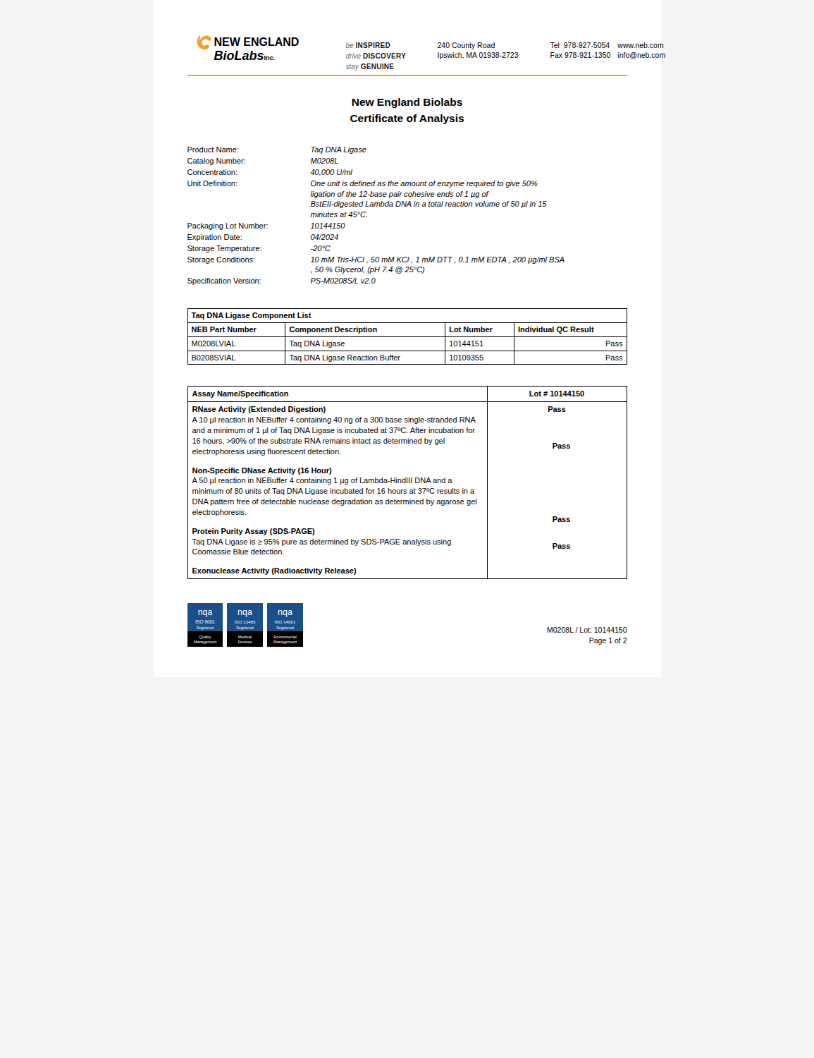be INSPIRED
drive DISCOVERY
stay GENUINE
240 County Road
Ipswich, MA 01938-2723
Tel 978-927-5054
Fax 978-921-1350
www.neb.com
info@neb.com
New England Biolabs Certificate of Analysis
| Product Name: | Taq DNA Ligase |
| Catalog Number: | M0208L |
| Concentration: | 40,000 U/ml |
| Unit Definition: | One unit is defined as the amount of enzyme required to give 50% ligation of the 12-base pair cohesive ends of 1 µg of BstEII-digested Lambda DNA in a total reaction volume of 50 µl in 15 minutes at 45°C. |
| Packaging Lot Number: | 10144150 |
| Expiration Date: | 04/2024 |
| Storage Temperature: | -20°C |
| Storage Conditions: | 10 mM Tris-HCl , 50 mM KCl , 1 mM DTT , 0.1 mM EDTA , 200 µg/ml BSA , 50 % Glycerol, (pH 7.4 @ 25°C) |
| Specification Version: | PS-M0208S/L v2.0 |
| Taq DNA Ligase Component List |
| NEB Part Number | Component Description | Lot Number | Individual QC Result |
| M0208LVIAL | Taq DNA Ligase | 10144151 | Pass |
| B0208SVIAL | Taq DNA Ligase Reaction Buffer | 10109355 | Pass |
| Assay Name/Specification | Lot # 10144150 |
| --- | --- |
| RNase Activity (Extended Digestion) A 10 µl reaction in NEBuffer 4 containing 40 ng of a 300 base single-stranded RNA and a minimum of 1 µl of Taq DNA Ligase is incubated at 37ºC. After incubation for 16 hours, >90% of the substrate RNA remains intact as determined by gel electrophoresis using fluorescent detection. Non-Specific DNase Activity (16 Hour) A 50 µl reaction in NEBuffer 4 containing 1 µg of Lambda-HindIII DNA and a minimum of 80 units of Taq DNA Ligase incubated for 16 hours at 37ºC results in a DNA pattern free of detectable nuclease degradation as determined by agarose gel electrophoresis. Protein Purity Assay (SDS-PAGE) Taq DNA Ligase is ≥ 95% pure as determined by SDS-PAGE analysis using Coomassie Blue detection. Exonuclease Activity (Radioactivity Release) | Pass |
Pass
Pass
Pass
M0208L / Lot: 10144150
Page 1 of 2